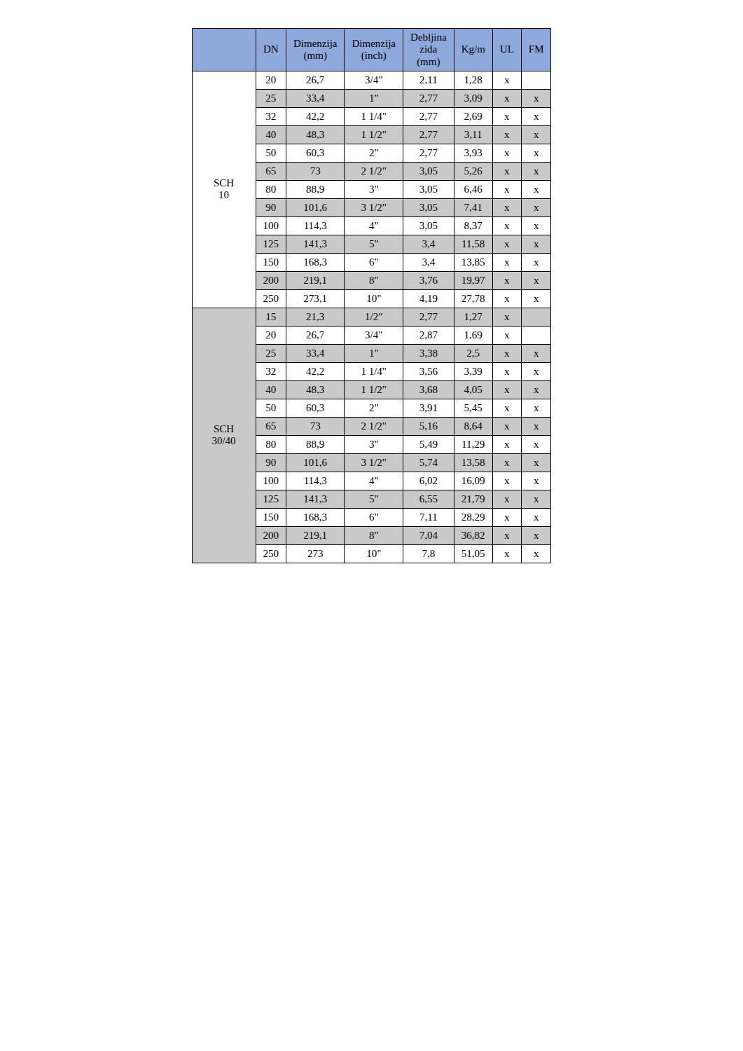| | DN | Dimenzija (mm) | Dimenzija (inch) | Debljina zida (mm) | Kg/m | UL | FM |
| --- | --- | --- | --- | --- | --- | --- | --- |
| SCH 10 | 20 | 26,7 | 3/4" | 2,11 | 1,28 | x | |
| 25 | 33,4 | 1" | 2,77 | 3,09 | x | x |
| 32 | 42,2 | 1 1/4" | 2,77 | 2,69 | x | x |
| 40 | 48,3 | 1 1/2" | 2,77 | 3,11 | x | x |
| 50 | 60,3 | 2" | 2,77 | 3,93 | x | x |
| 65 | 73 | 2 1/2" | 3,05 | 5,26 | x | x |
| 80 | 88,9 | 3" | 3,05 | 6,46 | x | x |
| 90 | 101,6 | 3 1/2" | 3,05 | 7,41 | x | x |
| 100 | 114,3 | 4" | 3,05 | 8,37 | x | x |
| 125 | 141,3 | 5" | 3,4 | 11,58 | x | x |
| 150 | 168,3 | 6" | 3,4 | 13,85 | x | x |
| 200 | 219,1 | 8" | 3,76 | 19,97 | x | x |
| 250 | 273,1 | 10" | 4,19 | 27,78 | x | x |
| SCH 30/40 | 15 | 21,3 | 1/2" | 2,77 | 1,27 | x | |
| 20 | 26,7 | 3/4" | 2,87 | 1,69 | x | |
| 25 | 33,4 | 1" | 3,38 | 2,5 | x | x |
| 32 | 42,2 | 1 1/4" | 3,56 | 3,39 | x | x |
| 40 | 48,3 | 1 1/2" | 3,68 | 4,05 | x | x |
| 50 | 60,3 | 2" | 3,91 | 5,45 | x | x |
| 65 | 73 | 2 1/2" | 5,16 | 8,64 | x | x |
| 80 | 88,9 | 3" | 5,49 | 11,29 | x | x |
| 90 | 101,6 | 3 1/2" | 5,74 | 13,58 | x | x |
| 100 | 114,3 | 4" | 6,02 | 16,09 | x | x |
| 125 | 141,3 | 5" | 6,55 | 21,79 | x | x |
| 150 | 168,3 | 6" | 7,11 | 28,29 | x | x |
| 200 | 219,1 | 8" | 7,04 | 36,82 | x | x |
| 250 | 273 | 10" | 7,8 | 51,05 | x | x |